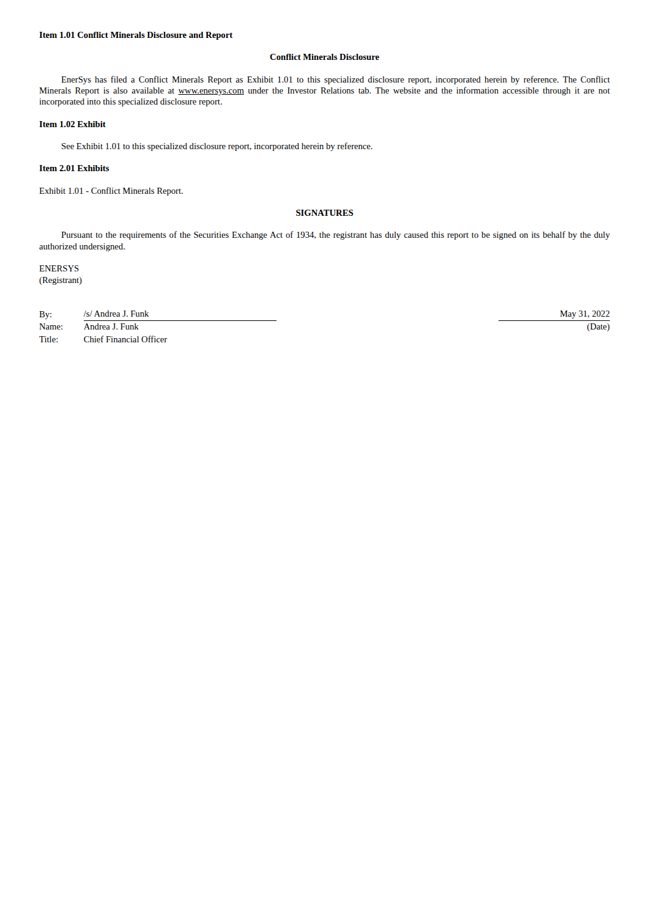Item 1.01 Conflict Minerals Disclosure and Report
Conflict Minerals Disclosure
EnerSys has filed a Conflict Minerals Report as Exhibit 1.01 to this specialized disclosure report, incorporated herein by reference. The Conflict Minerals Report is also available at www.enersys.com under the Investor Relations tab. The website and the information accessible through it are not incorporated into this specialized disclosure report.
Item 1.02 Exhibit
See Exhibit 1.01 to this specialized disclosure report, incorporated herein by reference.
Item 2.01 Exhibits
Exhibit 1.01 - Conflict Minerals Report.
SIGNATURES
Pursuant to the requirements of the Securities Exchange Act of 1934, the registrant has duly caused this report to be signed on its behalf by the duly authorized undersigned.
ENERSYS
(Registrant)
| By: | /s/ Andrea J. Funk | | May 31, 2022 |
| Name: | Andrea J. Funk | | (Date) |
| Title: | Chief Financial Officer | | |